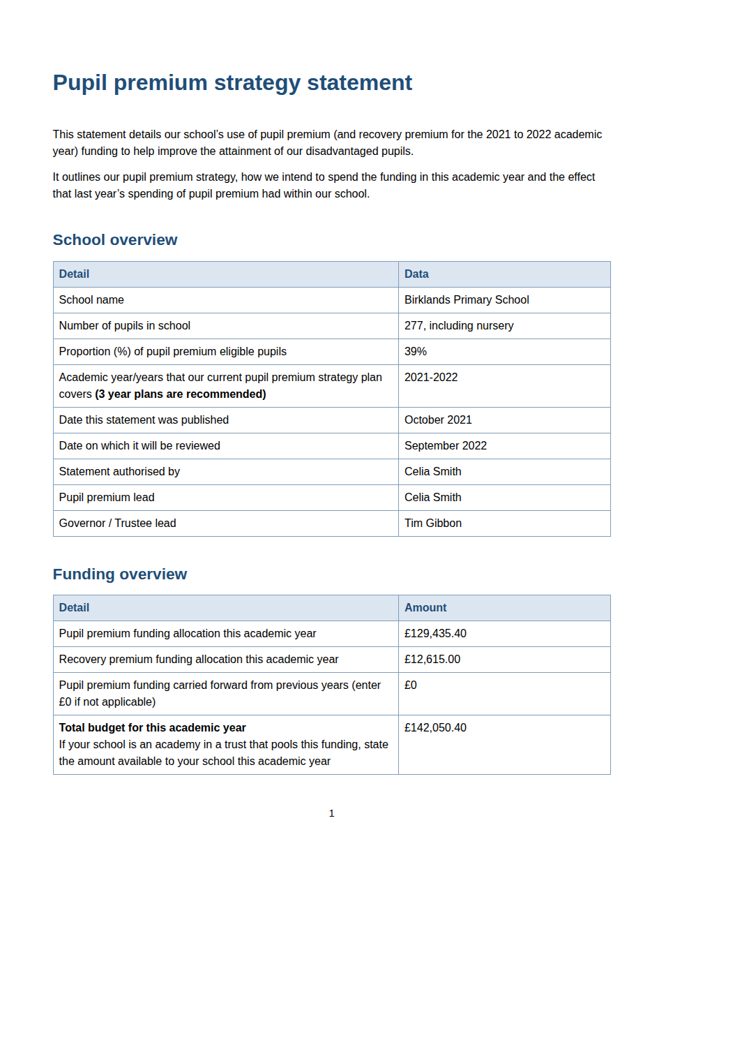Pupil premium strategy statement
This statement details our school’s use of pupil premium (and recovery premium for the 2021 to 2022 academic year) funding to help improve the attainment of our disadvantaged pupils.
It outlines our pupil premium strategy, how we intend to spend the funding in this academic year and the effect that last year’s spending of pupil premium had within our school.
School overview
| Detail | Data |
| --- | --- |
| School name | Birklands Primary School |
| Number of pupils in school | 277, including nursery |
| Proportion (%) of pupil premium eligible pupils | 39% |
| Academic year/years that our current pupil premium strategy plan covers (3 year plans are recommended) | 2021-2022 |
| Date this statement was published | October 2021 |
| Date on which it will be reviewed | September 2022 |
| Statement authorised by | Celia Smith |
| Pupil premium lead | Celia Smith |
| Governor / Trustee lead | Tim Gibbon |
Funding overview
| Detail | Amount |
| --- | --- |
| Pupil premium funding allocation this academic year | £129,435.40 |
| Recovery premium funding allocation this academic year | £12,615.00 |
| Pupil premium funding carried forward from previous years (enter £0 if not applicable) | £0 |
| Total budget for this academic year If your school is an academy in a trust that pools this funding, state the amount available to your school this academic year | £142,050.40 |
1